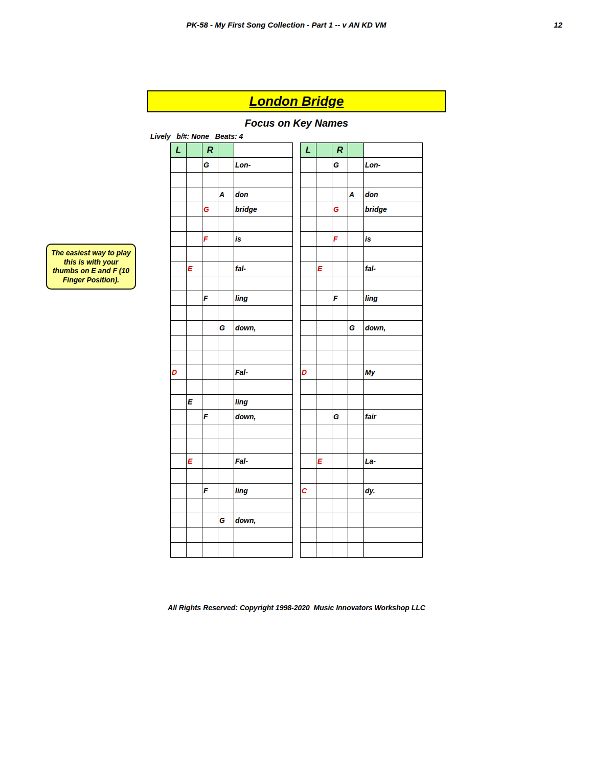PK-58 - My First Song Collection - Part 1 -- v AN KD VM
12
The easiest way to play this is with your thumbs on E and F (10 Finger Position).
London Bridge
Focus on Key Names
Lively b/#: None Beats: 4
| / L / / R / / / / --- / --- / --- / --- / --- / / / / G / / Lon- / / / / / A / don / / / / G / / bridge / / / / F / / is / / / E / / / fal- / / / / F / / ling / / / / / G / down, / / D / / / / Fal- / / / E / / / ling / / / / F / / down, / / / E / / / Fal- / / / / F / / ling / / / / / G / down, / | | / L / / R / / / / --- / --- / --- / --- / --- / / / / G / / Lon- / / / / / A / don / / / / G / / bridge / / / / F / / is / / / E / / / fal- / / / / F / / ling / / / / / G / down, / / D / / / / My / / / / G / / fair / / / E / / / La- / / C / / / / dy. / |
All Rights Reserved: Copyright 1998-2020 Music Innovators Workshop LLC